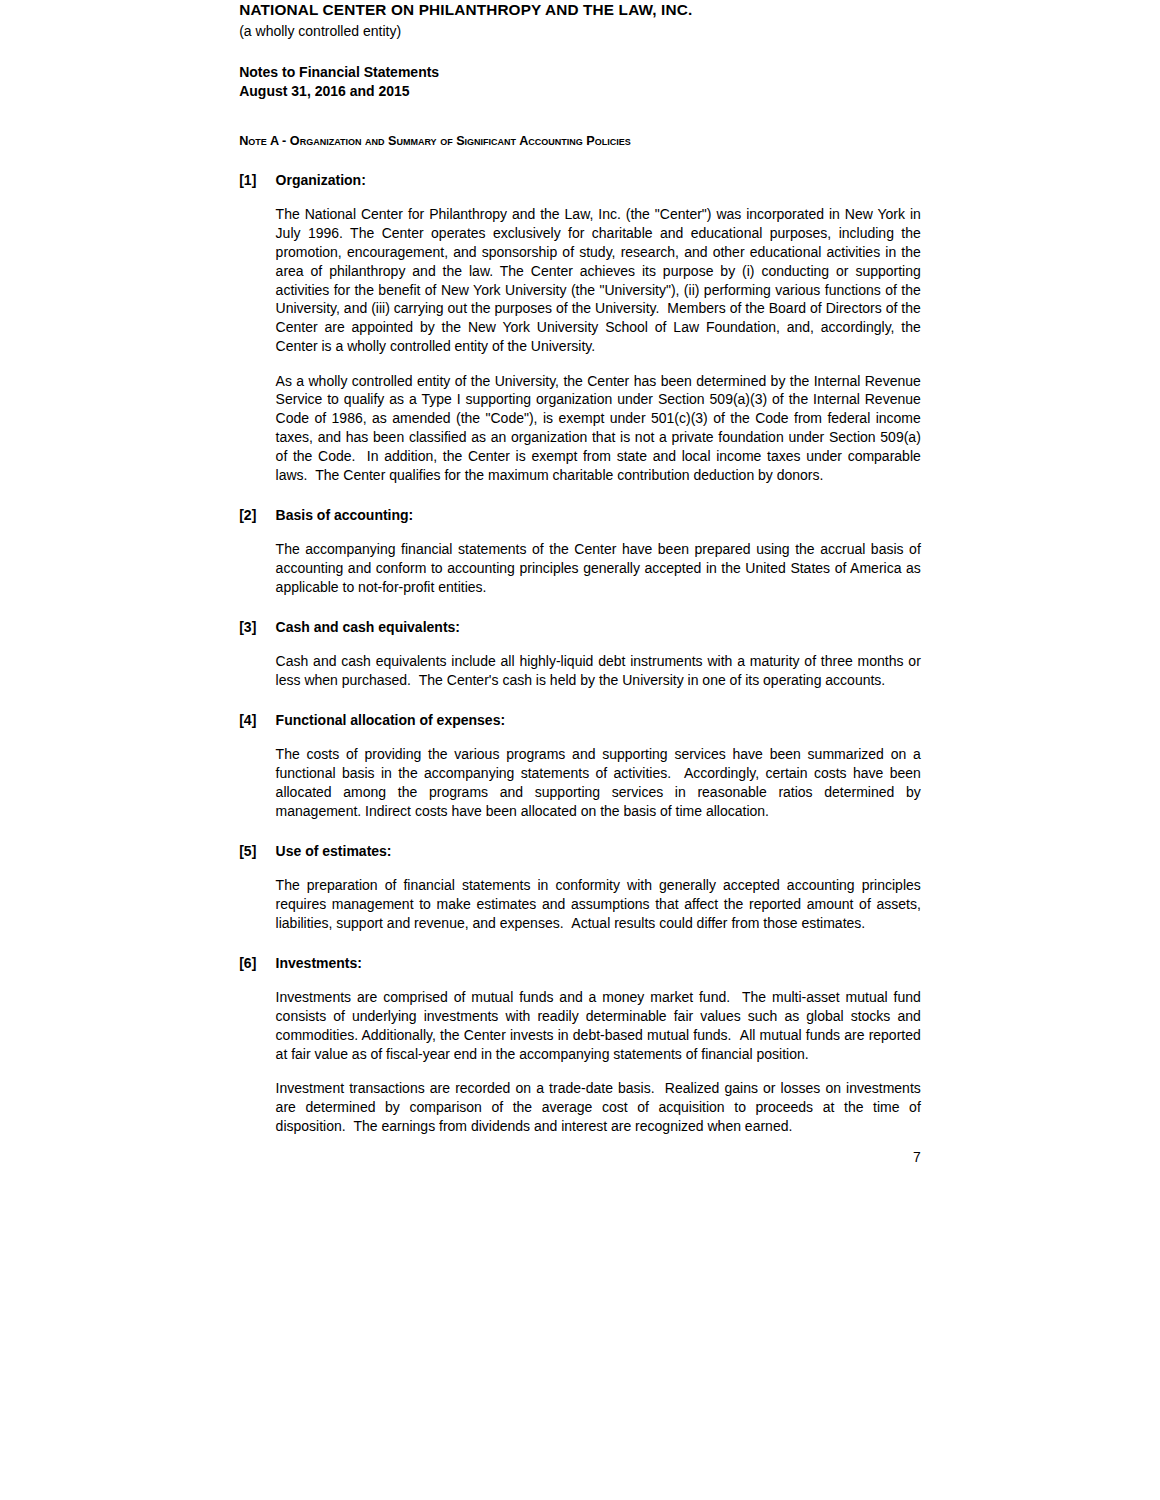NATIONAL CENTER ON PHILANTHROPY AND THE LAW, INC.
(a wholly controlled entity)
Notes to Financial Statements
August 31, 2016 and 2015
Note A - Organization and Summary of Significant Accounting Policies
[1] Organization:
The National Center for Philanthropy and the Law, Inc. (the "Center") was incorporated in New York in July 1996. The Center operates exclusively for charitable and educational purposes, including the promotion, encouragement, and sponsorship of study, research, and other educational activities in the area of philanthropy and the law. The Center achieves its purpose by (i) conducting or supporting activities for the benefit of New York University (the "University"), (ii) performing various functions of the University, and (iii) carrying out the purposes of the University. Members of the Board of Directors of the Center are appointed by the New York University School of Law Foundation, and, accordingly, the Center is a wholly controlled entity of the University.
As a wholly controlled entity of the University, the Center has been determined by the Internal Revenue Service to qualify as a Type I supporting organization under Section 509(a)(3) of the Internal Revenue Code of 1986, as amended (the "Code"), is exempt under 501(c)(3) of the Code from federal income taxes, and has been classified as an organization that is not a private foundation under Section 509(a) of the Code. In addition, the Center is exempt from state and local income taxes under comparable laws. The Center qualifies for the maximum charitable contribution deduction by donors.
[2] Basis of accounting:
The accompanying financial statements of the Center have been prepared using the accrual basis of accounting and conform to accounting principles generally accepted in the United States of America as applicable to not-for-profit entities.
[3] Cash and cash equivalents:
Cash and cash equivalents include all highly-liquid debt instruments with a maturity of three months or less when purchased. The Center's cash is held by the University in one of its operating accounts.
[4] Functional allocation of expenses:
The costs of providing the various programs and supporting services have been summarized on a functional basis in the accompanying statements of activities. Accordingly, certain costs have been allocated among the programs and supporting services in reasonable ratios determined by management. Indirect costs have been allocated on the basis of time allocation.
[5] Use of estimates:
The preparation of financial statements in conformity with generally accepted accounting principles requires management to make estimates and assumptions that affect the reported amount of assets, liabilities, support and revenue, and expenses. Actual results could differ from those estimates.
[6] Investments:
Investments are comprised of mutual funds and a money market fund. The multi-asset mutual fund consists of underlying investments with readily determinable fair values such as global stocks and commodities. Additionally, the Center invests in debt-based mutual funds. All mutual funds are reported at fair value as of fiscal-year end in the accompanying statements of financial position.
Investment transactions are recorded on a trade-date basis. Realized gains or losses on investments are determined by comparison of the average cost of acquisition to proceeds at the time of disposition. The earnings from dividends and interest are recognized when earned.
7